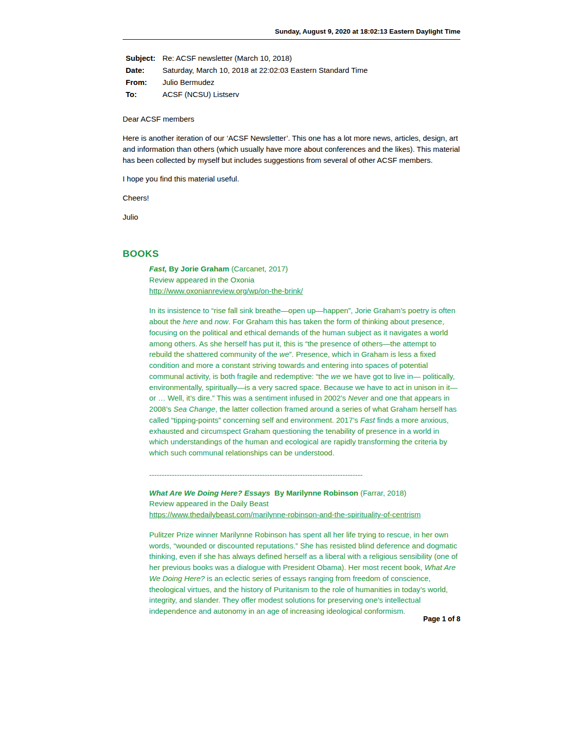Sunday, August 9, 2020 at 18:02:13 Eastern Daylight Time
| Subject: | Re: ACSF newsletter (March 10, 2018) |
| Date: | Saturday, March 10, 2018 at 22:02:03 Eastern Standard Time |
| From: | Julio Bermudez |
| To: | ACSF (NCSU) Listserv |
Dear ACSF members
Here is another iteration of our ‘ACSF Newsletter’. This one has a lot more news, articles, design, art and information than others (which usually have more about conferences and the likes). This material has been collected by myself but includes suggestions from several of other ACSF members.
I hope you find this material useful.
Cheers!
Julio
BOOKS
Fast, By Jorie Graham (Carcanet, 2017)
Review appeared in the Oxonia
http://www.oxonianreview.org/wp/on-the-brink/
In its insistence to “rise fall sink breathe—open up—happen”, Jorie Graham’s poetry is often about the here and now. For Graham this has taken the form of thinking about presence, focusing on the political and ethical demands of the human subject as it navigates a world among others. As she herself has put it, this is “the presence of others—the attempt to rebuild the shattered community of the we”. Presence, which in Graham is less a fixed condition and more a constant striving towards and entering into spaces of potential communal activity, is both fragile and redemptive: “the we we have got to live in— politically, environmentally, spiritually—is a very sacred space. Because we have to act in unison in it—or … Well, it’s dire.” This was a sentiment infused in 2002’s Never and one that appears in 2008’s Sea Change, the latter collection framed around a series of what Graham herself has called “tipping-points” concerning self and environment. 2017’s Fast finds a more anxious, exhausted and circumspect Graham questioning the tenability of presence in a world in which understandings of the human and ecological are rapidly transforming the criteria by which such communal relationships can be understood.
-------------------------------------------------------------------------------------
What Are We Doing Here? Essays By Marilynne Robinson (Farrar, 2018)
Review appeared in the Daily Beast
https://www.thedailybeast.com/marilynne-robinson-and-the-spirituality-of-centrism
Pulitzer Prize winner Marilynne Robinson has spent all her life trying to rescue, in her own words, “wounded or discounted reputations.” She has resisted blind deference and dogmatic thinking, even if she has always defined herself as a liberal with a religious sensibility (one of her previous books was a dialogue with President Obama). Her most recent book, What Are We Doing Here? is an eclectic series of essays ranging from freedom of conscience, theological virtues, and the history of Puritanism to the role of humanities in today’s world, integrity, and slander. They offer modest solutions for preserving one’s intellectual independence and autonomy in an age of increasing ideological conformism.
Page 1 of 8